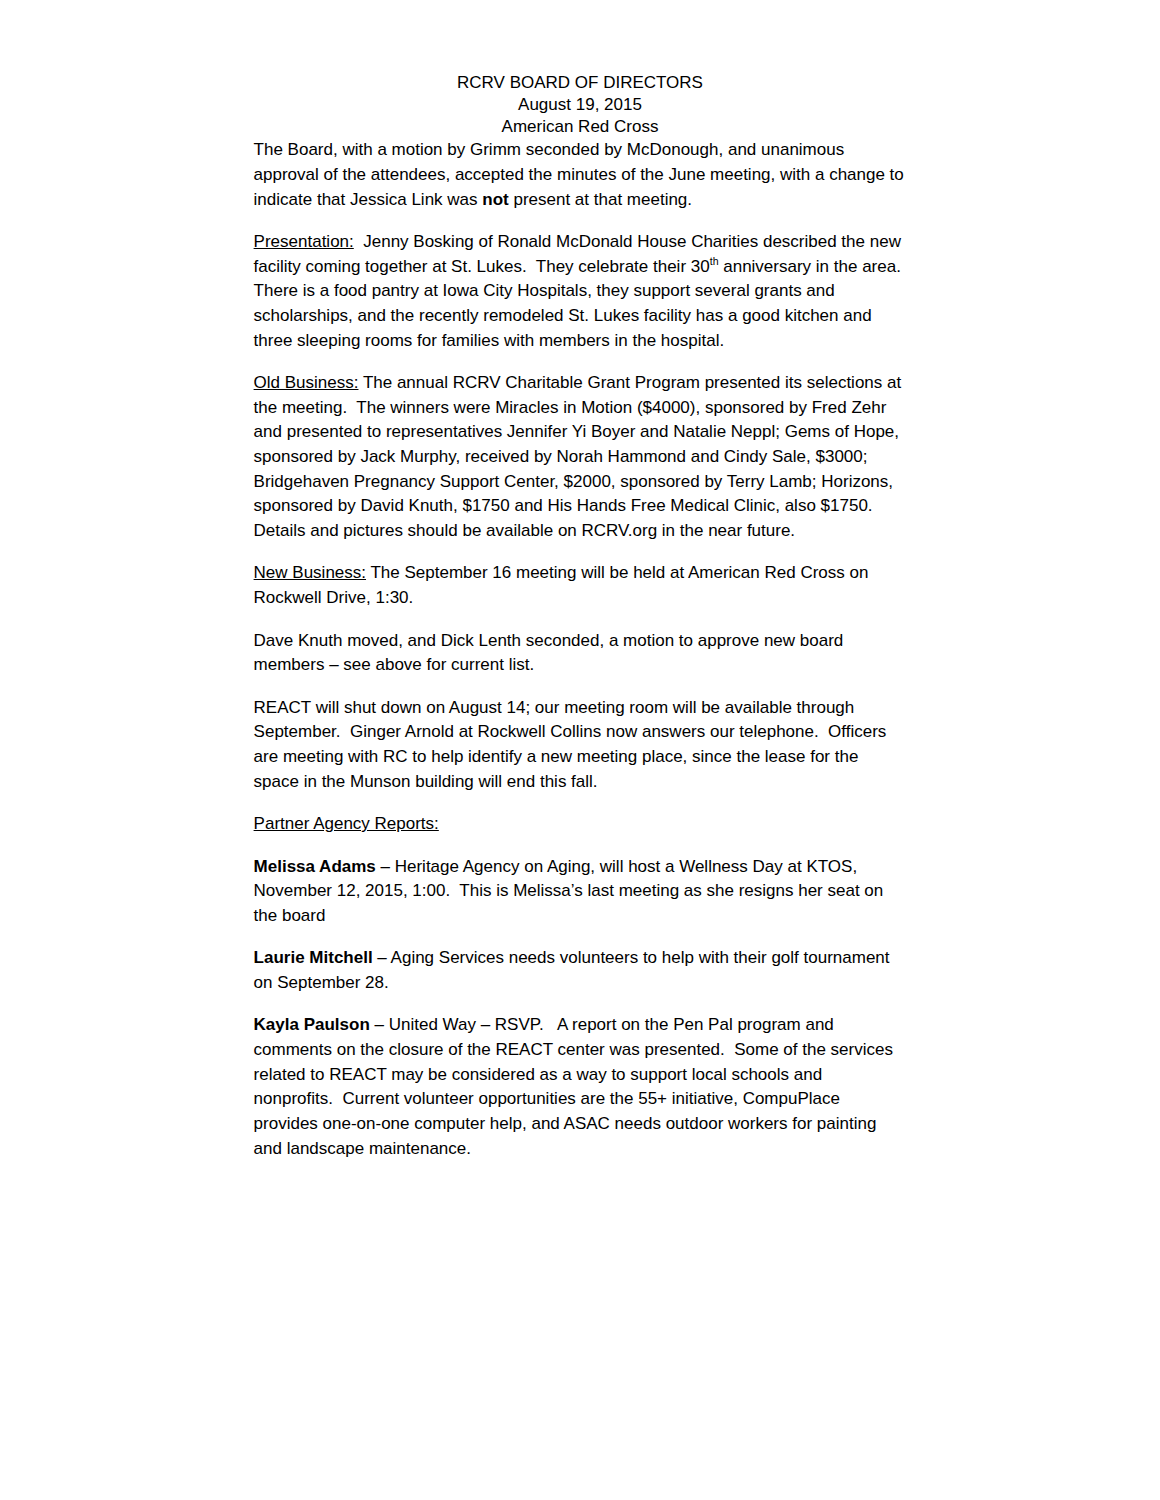RCRV BOARD OF DIRECTORS August 19, 2015 American Red Cross
The Board, with a motion by Grimm seconded by McDonough, and unanimous approval of the attendees, accepted the minutes of the June meeting, with a change to indicate that Jessica Link was not present at that meeting.
Presentation: Jenny Bosking of Ronald McDonald House Charities described the new facility coming together at St. Lukes. They celebrate their 30th anniversary in the area. There is a food pantry at Iowa City Hospitals, they support several grants and scholarships, and the recently remodeled St. Lukes facility has a good kitchen and three sleeping rooms for families with members in the hospital.
Old Business: The annual RCRV Charitable Grant Program presented its selections at the meeting. The winners were Miracles in Motion ($4000), sponsored by Fred Zehr and presented to representatives Jennifer Yi Boyer and Natalie Neppl; Gems of Hope, sponsored by Jack Murphy, received by Norah Hammond and Cindy Sale, $3000; Bridgehaven Pregnancy Support Center, $2000, sponsored by Terry Lamb; Horizons, sponsored by David Knuth, $1750 and His Hands Free Medical Clinic, also $1750. Details and pictures should be available on RCRV.org in the near future.
New Business: The September 16 meeting will be held at American Red Cross on Rockwell Drive, 1:30.
Dave Knuth moved, and Dick Lenth seconded, a motion to approve new board members – see above for current list.
REACT will shut down on August 14; our meeting room will be available through September. Ginger Arnold at Rockwell Collins now answers our telephone. Officers are meeting with RC to help identify a new meeting place, since the lease for the space in the Munson building will end this fall.
Partner Agency Reports:
Melissa Adams – Heritage Agency on Aging, will host a Wellness Day at KTOS, November 12, 2015, 1:00. This is Melissa’s last meeting as she resigns her seat on the board
Laurie Mitchell – Aging Services needs volunteers to help with their golf tournament on September 28.
Kayla Paulson – United Way – RSVP. A report on the Pen Pal program and comments on the closure of the REACT center was presented. Some of the services related to REACT may be considered as a way to support local schools and nonprofits. Current volunteer opportunities are the 55+ initiative, CompuPlace provides one-on-one computer help, and ASAC needs outdoor workers for painting and landscape maintenance.